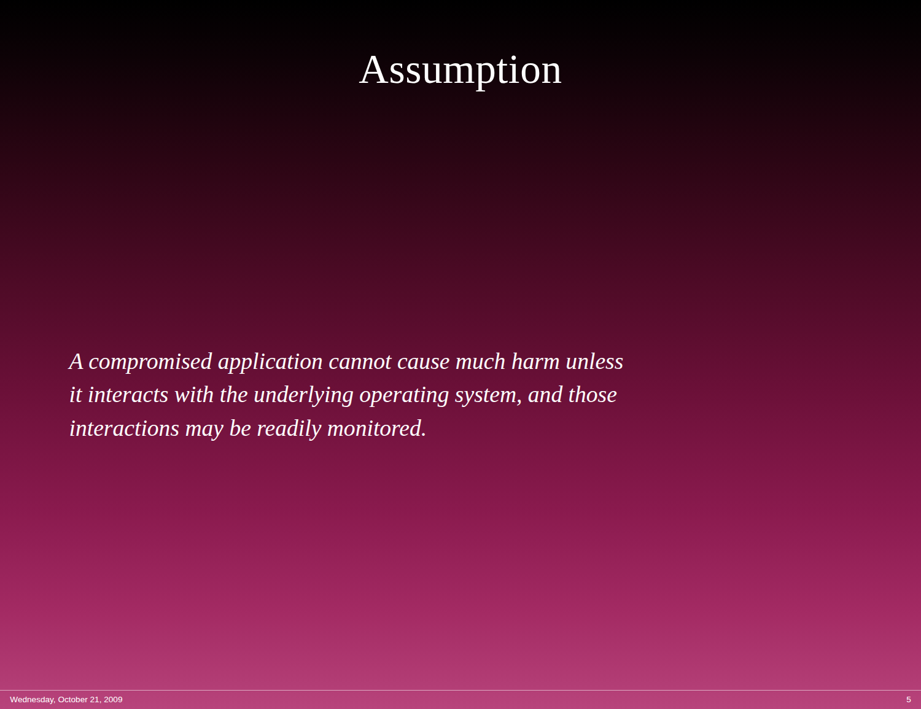Assumption
A compromised application cannot cause much harm unless it interacts with the underlying operating system, and those interactions may be readily monitored.
Wednesday, October 21, 2009 5